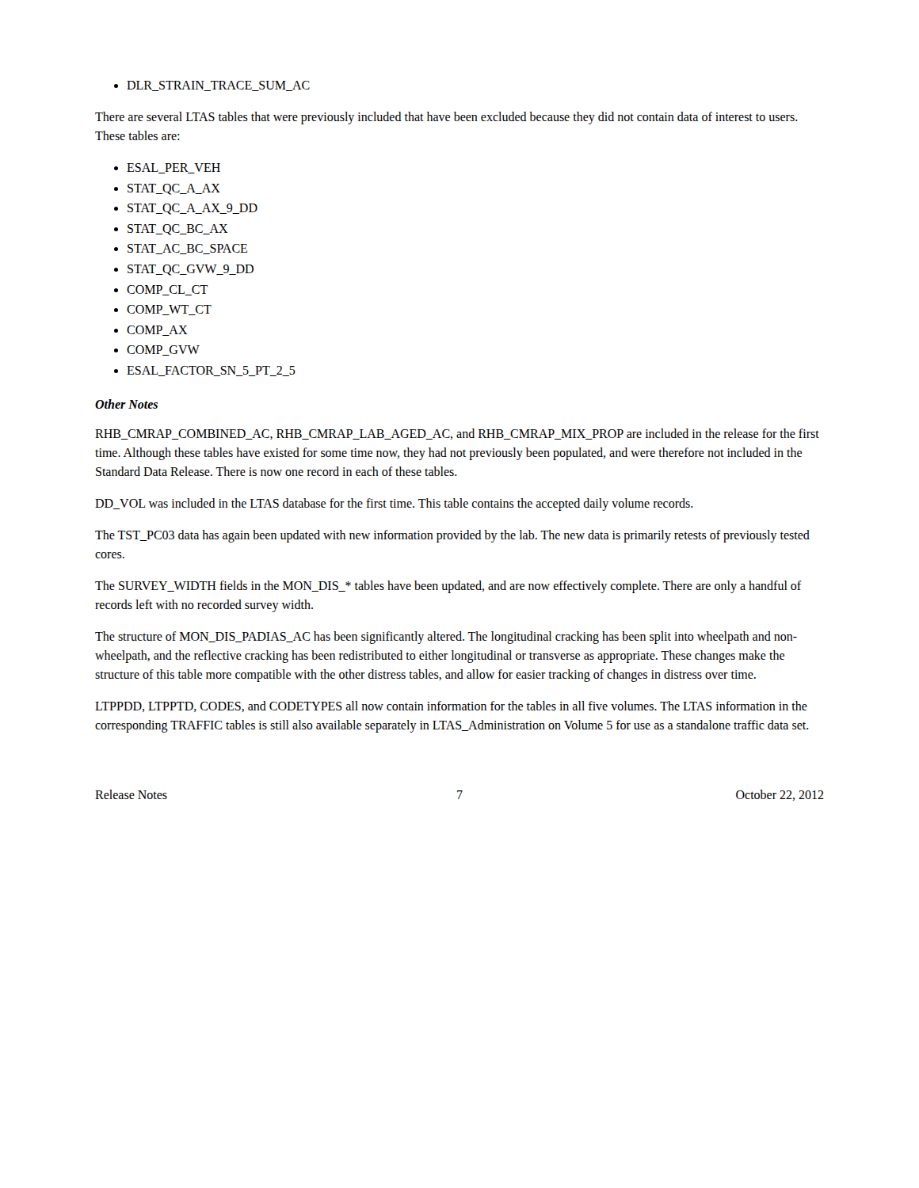DLR_STRAIN_TRACE_SUM_AC
There are several LTAS tables that were previously included that have been excluded because they did not contain data of interest to users. These tables are:
ESAL_PER_VEH
STAT_QC_A_AX
STAT_QC_A_AX_9_DD
STAT_QC_BC_AX
STAT_AC_BC_SPACE
STAT_QC_GVW_9_DD
COMP_CL_CT
COMP_WT_CT
COMP_AX
COMP_GVW
ESAL_FACTOR_SN_5_PT_2_5
Other Notes
RHB_CMRAP_COMBINED_AC, RHB_CMRAP_LAB_AGED_AC, and RHB_CMRAP_MIX_PROP are included in the release for the first time. Although these tables have existed for some time now, they had not previously been populated, and were therefore not included in the Standard Data Release. There is now one record in each of these tables.
DD_VOL was included in the LTAS database for the first time. This table contains the accepted daily volume records.
The TST_PC03 data has again been updated with new information provided by the lab. The new data is primarily retests of previously tested cores.
The SURVEY_WIDTH fields in the MON_DIS_* tables have been updated, and are now effectively complete. There are only a handful of records left with no recorded survey width.
The structure of MON_DIS_PADIAS_AC has been significantly altered. The longitudinal cracking has been split into wheelpath and non-wheelpath, and the reflective cracking has been redistributed to either longitudinal or transverse as appropriate. These changes make the structure of this table more compatible with the other distress tables, and allow for easier tracking of changes in distress over time.
LTPPDD, LTPPTD, CODES, and CODETYPES all now contain information for the tables in all five volumes. The LTAS information in the corresponding TRAFFIC tables is still also available separately in LTAS_Administration on Volume 5 for use as a standalone traffic data set.
Release Notes 7 October 22, 2012